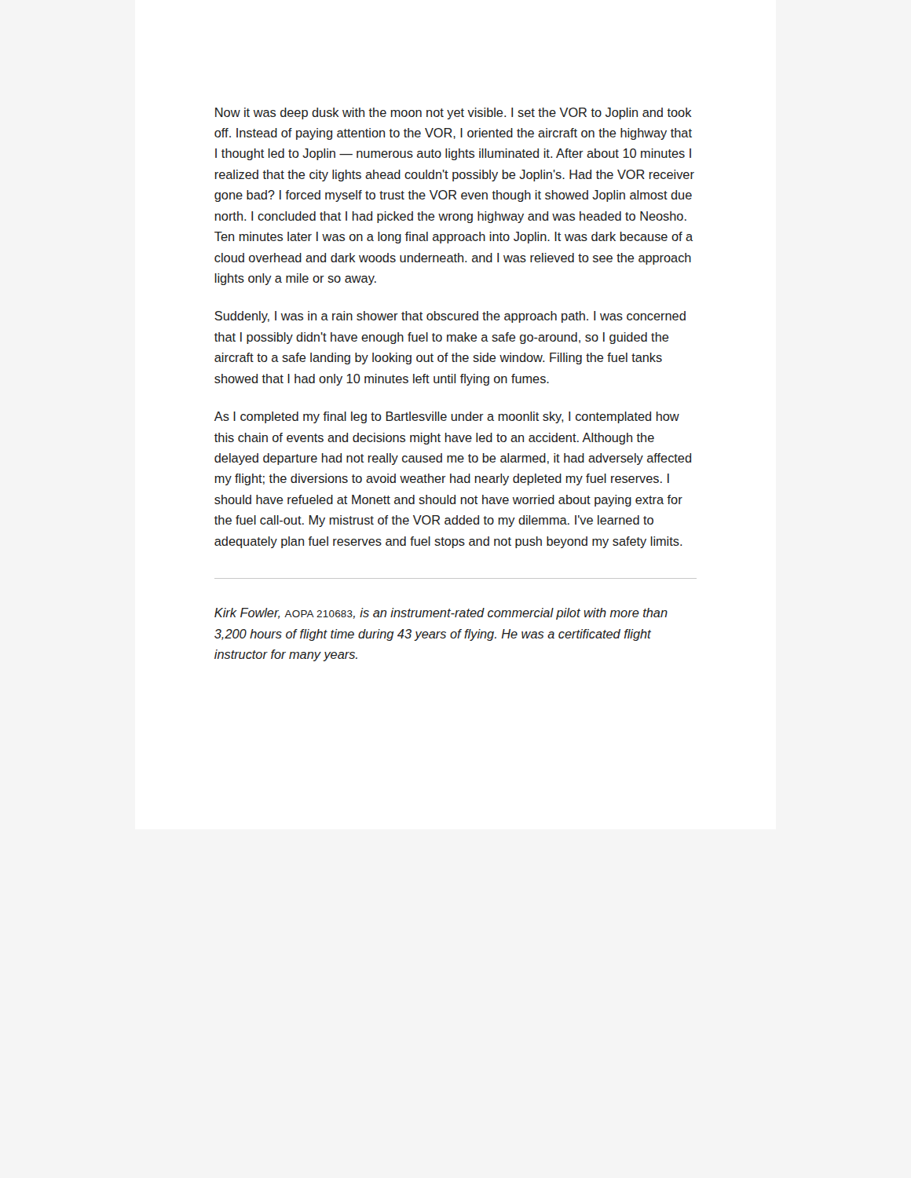Now it was deep dusk with the moon not yet visible. I set the VOR to Joplin and took off. Instead of paying attention to the VOR, I oriented the aircraft on the highway that I thought led to Joplin — numerous auto lights illuminated it. After about 10 minutes I realized that the city lights ahead couldn't possibly be Joplin's. Had the VOR receiver gone bad? I forced myself to trust the VOR even though it showed Joplin almost due north. I concluded that I had picked the wrong highway and was headed to Neosho. Ten minutes later I was on a long final approach into Joplin. It was dark because of a cloud overhead and dark woods underneath. and I was relieved to see the approach lights only a mile or so away.
Suddenly, I was in a rain shower that obscured the approach path. I was concerned that I possibly didn't have enough fuel to make a safe go-around, so I guided the aircraft to a safe landing by looking out of the side window. Filling the fuel tanks showed that I had only 10 minutes left until flying on fumes.
As I completed my final leg to Bartlesville under a moonlit sky, I contemplated how this chain of events and decisions might have led to an accident. Although the delayed departure had not really caused me to be alarmed, it had adversely affected my flight; the diversions to avoid weather had nearly depleted my fuel reserves. I should have refueled at Monett and should not have worried about paying extra for the fuel call-out. My mistrust of the VOR added to my dilemma. I've learned to adequately plan fuel reserves and fuel stops and not push beyond my safety limits.
Kirk Fowler, AOPA 210683, is an instrument-rated commercial pilot with more than 3,200 hours of flight time during 43 years of flying. He was a certificated flight instructor for many years.